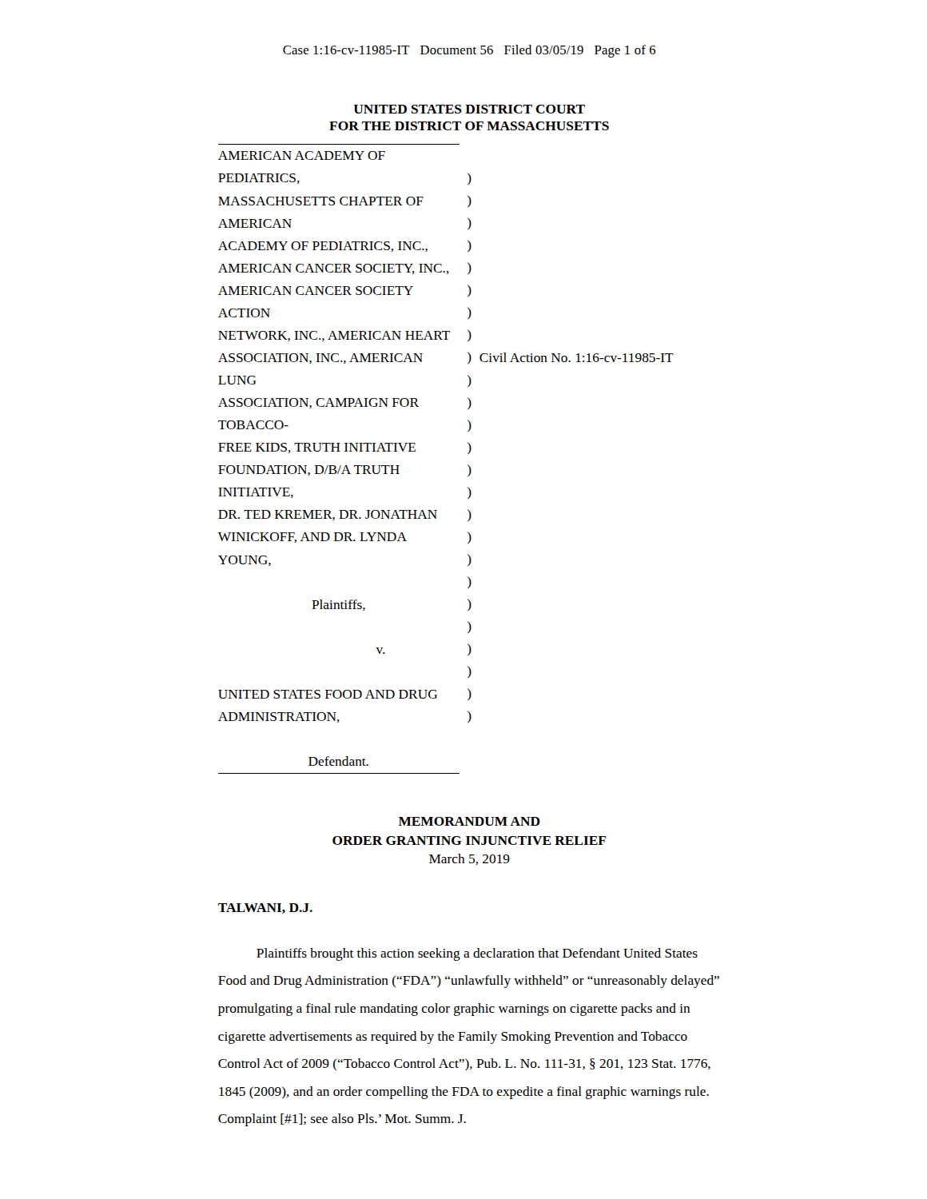Case 1:16-cv-11985-IT Document 56 Filed 03/05/19 Page 1 of 6
UNITED STATES DISTRICT COURT
FOR THE DISTRICT OF MASSACHUSETTS
| AMERICAN ACADEMY OF PEDIATRICS, MASSACHUSETTS CHAPTER OF AMERICAN ACADEMY OF PEDIATRICS, INC., AMERICAN CANCER SOCIETY, INC., AMERICAN CANCER SOCIETY ACTION NETWORK, INC., AMERICAN HEART ASSOCIATION, INC., AMERICAN LUNG ASSOCIATION, CAMPAIGN FOR TOBACCO- FREE KIDS, TRUTH INITIATIVE FOUNDATION, D/B/A TRUTH INITIATIVE, DR. TED KREMER, DR. JONATHAN WINICKOFF, and DR. LYNDA YOUNG, Plaintiffs, v. UNITED STATES FOOD AND DRUG ADMINISTRATION, Defendant. | ) ) ) ) ) ) ) ) ) ) ) ) ) ) ) ) ) ) ) ) ) ) ) ) ) | Civil Action No. 1:16-cv-11985-IT |
MEMORANDUM AND
ORDER GRANTING INJUNCTIVE RELIEF
March 5, 2019
TALWANI, D.J.
Plaintiffs brought this action seeking a declaration that Defendant United States Food and Drug Administration (“FDA”) “unlawfully withheld” or “unreasonably delayed” promulgating a final rule mandating color graphic warnings on cigarette packs and in cigarette advertisements as required by the Family Smoking Prevention and Tobacco Control Act of 2009 (“Tobacco Control Act”), Pub. L. No. 111-31, § 201, 123 Stat. 1776, 1845 (2009), and an order compelling the FDA to expedite a final graphic warnings rule. Complaint [#1]; see also Pls.’ Mot. Summ. J.